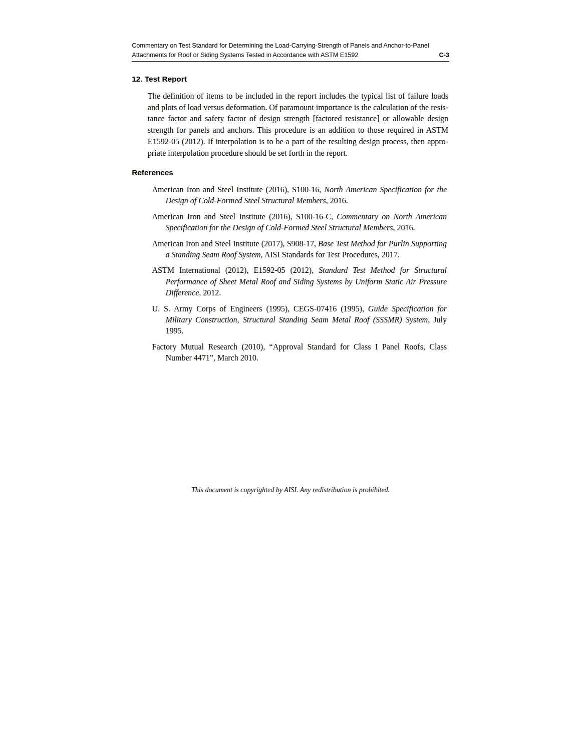Commentary on Test Standard for Determining the Load-Carrying-Strength of Panels and Anchor-to-Panel Attachments for Roof or Siding Systems Tested in Accordance with ASTM E1592 C-3
12. Test Report
The definition of items to be included in the report includes the typical list of failure loads and plots of load versus deformation. Of paramount importance is the calculation of the resistance factor and safety factor of design strength [factored resistance] or allowable design strength for panels and anchors. This procedure is an addition to those required in ASTM E1592-05 (2012). If interpolation is to be a part of the resulting design process, then appropriate interpolation procedure should be set forth in the report.
References
American Iron and Steel Institute (2016), S100-16, North American Specification for the Design of Cold-Formed Steel Structural Members, 2016.
American Iron and Steel Institute (2016), S100-16-C, Commentary on North American Specification for the Design of Cold-Formed Steel Structural Members, 2016.
American Iron and Steel Institute (2017), S908-17, Base Test Method for Purlin Supporting a Standing Seam Roof System, AISI Standards for Test Procedures, 2017.
ASTM International (2012), E1592-05 (2012), Standard Test Method for Structural Performance of Sheet Metal Roof and Siding Systems by Uniform Static Air Pressure Difference, 2012.
U. S. Army Corps of Engineers (1995), CEGS-07416 (1995), Guide Specification for Military Construction, Structural Standing Seam Metal Roof (SSSMR) System, July 1995.
Factory Mutual Research (2010), “Approval Standard for Class I Panel Roofs, Class Number 4471”, March 2010.
This document is copyrighted by AISI. Any redistribution is prohibited.